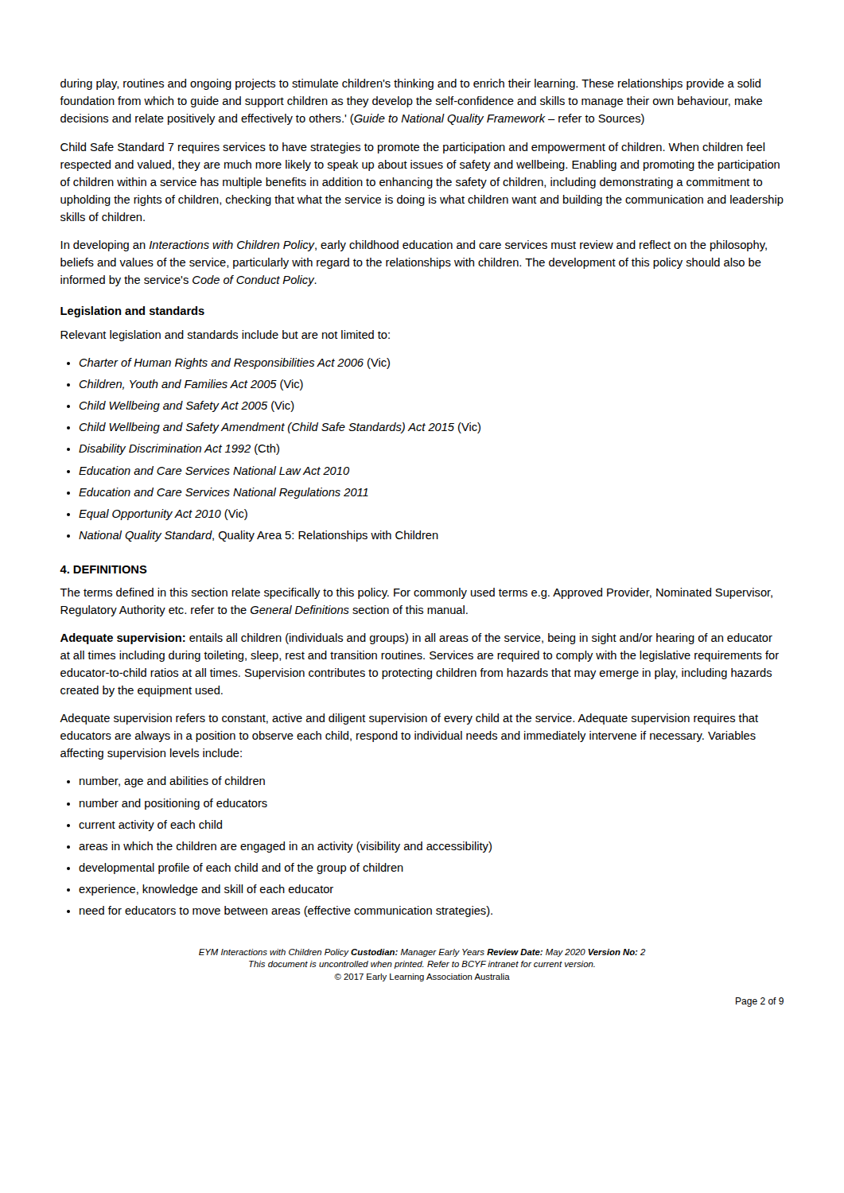during play, routines and ongoing projects to stimulate children's thinking and to enrich their learning. These relationships provide a solid foundation from which to guide and support children as they develop the self-confidence and skills to manage their own behaviour, make decisions and relate positively and effectively to others.' (Guide to National Quality Framework – refer to Sources)
Child Safe Standard 7 requires services to have strategies to promote the participation and empowerment of children. When children feel respected and valued, they are much more likely to speak up about issues of safety and wellbeing. Enabling and promoting the participation of children within a service has multiple benefits in addition to enhancing the safety of children, including demonstrating a commitment to upholding the rights of children, checking that what the service is doing is what children want and building the communication and leadership skills of children.
In developing an Interactions with Children Policy, early childhood education and care services must review and reflect on the philosophy, beliefs and values of the service, particularly with regard to the relationships with children. The development of this policy should also be informed by the service's Code of Conduct Policy.
Legislation and standards
Relevant legislation and standards include but are not limited to:
Charter of Human Rights and Responsibilities Act 2006 (Vic)
Children, Youth and Families Act 2005 (Vic)
Child Wellbeing and Safety Act 2005 (Vic)
Child Wellbeing and Safety Amendment (Child Safe Standards) Act 2015 (Vic)
Disability Discrimination Act 1992 (Cth)
Education and Care Services National Law Act 2010
Education and Care Services National Regulations 2011
Equal Opportunity Act 2010 (Vic)
National Quality Standard, Quality Area 5: Relationships with Children
4. DEFINITIONS
The terms defined in this section relate specifically to this policy. For commonly used terms e.g. Approved Provider, Nominated Supervisor, Regulatory Authority etc. refer to the General Definitions section of this manual.
Adequate supervision: entails all children (individuals and groups) in all areas of the service, being in sight and/or hearing of an educator at all times including during toileting, sleep, rest and transition routines. Services are required to comply with the legislative requirements for educator-to-child ratios at all times. Supervision contributes to protecting children from hazards that may emerge in play, including hazards created by the equipment used.
Adequate supervision refers to constant, active and diligent supervision of every child at the service. Adequate supervision requires that educators are always in a position to observe each child, respond to individual needs and immediately intervene if necessary. Variables affecting supervision levels include:
number, age and abilities of children
number and positioning of educators
current activity of each child
areas in which the children are engaged in an activity (visibility and accessibility)
developmental profile of each child and of the group of children
experience, knowledge and skill of each educator
need for educators to move between areas (effective communication strategies).
EYM Interactions with Children Policy Custodian: Manager Early Years Review Date: May 2020 Version No: 2
This document is uncontrolled when printed. Refer to BCYF intranet for current version.
© 2017 Early Learning Association Australia
Page 2 of 9